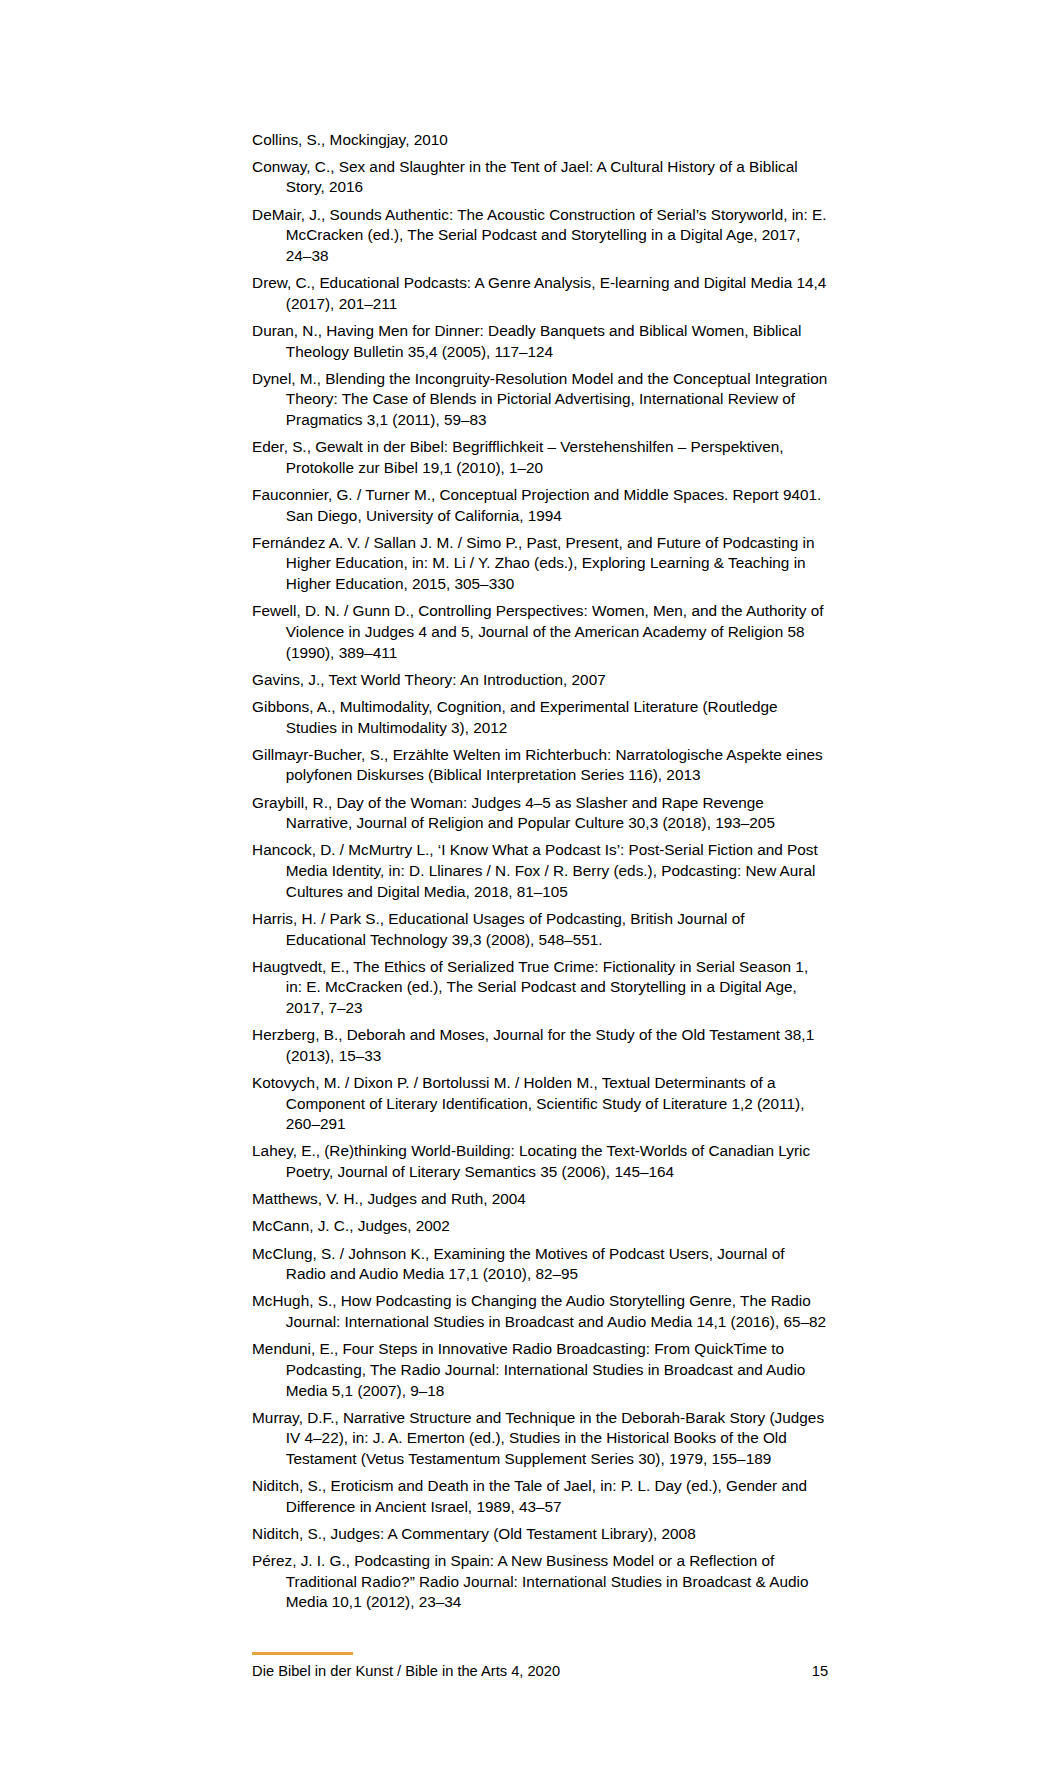Collins, S., Mockingjay, 2010
Conway, C., Sex and Slaughter in the Tent of Jael: A Cultural History of a Biblical Story, 2016
DeMair, J., Sounds Authentic: The Acoustic Construction of Serial’s Storyworld, in: E. McCracken (ed.), The Serial Podcast and Storytelling in a Digital Age, 2017, 24–38
Drew, C., Educational Podcasts: A Genre Analysis, E-learning and Digital Media 14,4 (2017), 201–211
Duran, N., Having Men for Dinner: Deadly Banquets and Biblical Women, Biblical Theology Bulletin 35,4 (2005), 117–124
Dynel, M., Blending the Incongruity-Resolution Model and the Conceptual Integration Theory: The Case of Blends in Pictorial Advertising, International Review of Pragmatics 3,1 (2011), 59–83
Eder, S., Gewalt in der Bibel: Begrifflichkeit – Verstehenshilfen – Perspektiven, Protokolle zur Bibel 19,1 (2010), 1–20
Fauconnier, G. / Turner M., Conceptual Projection and Middle Spaces. Report 9401. San Diego, University of California, 1994
Fernández A. V. / Sallan J. M. / Simo P., Past, Present, and Future of Podcasting in Higher Education, in: M. Li / Y. Zhao (eds.), Exploring Learning & Teaching in Higher Education, 2015, 305–330
Fewell, D. N. / Gunn D., Controlling Perspectives: Women, Men, and the Authority of Violence in Judges 4 and 5, Journal of the American Academy of Religion 58 (1990), 389–411
Gavins, J., Text World Theory: An Introduction, 2007
Gibbons, A., Multimodality, Cognition, and Experimental Literature (Routledge Studies in Multimodality 3), 2012
Gillmayr-Bucher, S., Erzählte Welten im Richterbuch: Narratologische Aspekte eines polyfonen Diskurses (Biblical Interpretation Series 116), 2013
Graybill, R., Day of the Woman: Judges 4–5 as Slasher and Rape Revenge Narrative, Journal of Religion and Popular Culture 30,3 (2018), 193–205
Hancock, D. / McMurtry L., ‘I Know What a Podcast Is’: Post-Serial Fiction and Post Media Identity, in: D. Llinares / N. Fox / R. Berry (eds.), Podcasting: New Aural Cultures and Digital Media, 2018, 81–105
Harris, H. / Park S., Educational Usages of Podcasting, British Journal of Educational Technology 39,3 (2008), 548–551.
Haugtvedt, E., The Ethics of Serialized True Crime: Fictionality in Serial Season 1, in: E. McCracken (ed.), The Serial Podcast and Storytelling in a Digital Age, 2017, 7–23
Herzberg, B., Deborah and Moses, Journal for the Study of the Old Testament 38,1 (2013), 15–33
Kotovych, M. / Dixon P. / Bortolussi M. / Holden M., Textual Determinants of a Component of Literary Identification, Scientific Study of Literature 1,2 (2011), 260–291
Lahey, E., (Re)thinking World-Building: Locating the Text-Worlds of Canadian Lyric Poetry, Journal of Literary Semantics 35 (2006), 145–164
Matthews, V. H., Judges and Ruth, 2004
McCann, J. C., Judges, 2002
McClung, S. / Johnson K., Examining the Motives of Podcast Users, Journal of Radio and Audio Media 17,1 (2010), 82–95
McHugh, S., How Podcasting is Changing the Audio Storytelling Genre, The Radio Journal: International Studies in Broadcast and Audio Media 14,1 (2016), 65–82
Menduni, E., Four Steps in Innovative Radio Broadcasting: From QuickTime to Podcasting, The Radio Journal: International Studies in Broadcast and Audio Media 5,1 (2007), 9–18
Murray, D.F., Narrative Structure and Technique in the Deborah-Barak Story (Judges IV 4–22), in: J. A. Emerton (ed.), Studies in the Historical Books of the Old Testament (Vetus Testamentum Supplement Series 30), 1979, 155–189
Niditch, S., Eroticism and Death in the Tale of Jael, in: P. L. Day (ed.), Gender and Difference in Ancient Israel, 1989, 43–57
Niditch, S., Judges: A Commentary (Old Testament Library), 2008
Pérez, J. I. G., Podcasting in Spain: A New Business Model or a Reflection of Traditional Radio?” Radio Journal: International Studies in Broadcast & Audio Media 10,1 (2012), 23–34
Die Bibel in der Kunst / Bible in the Arts 4, 2020
15